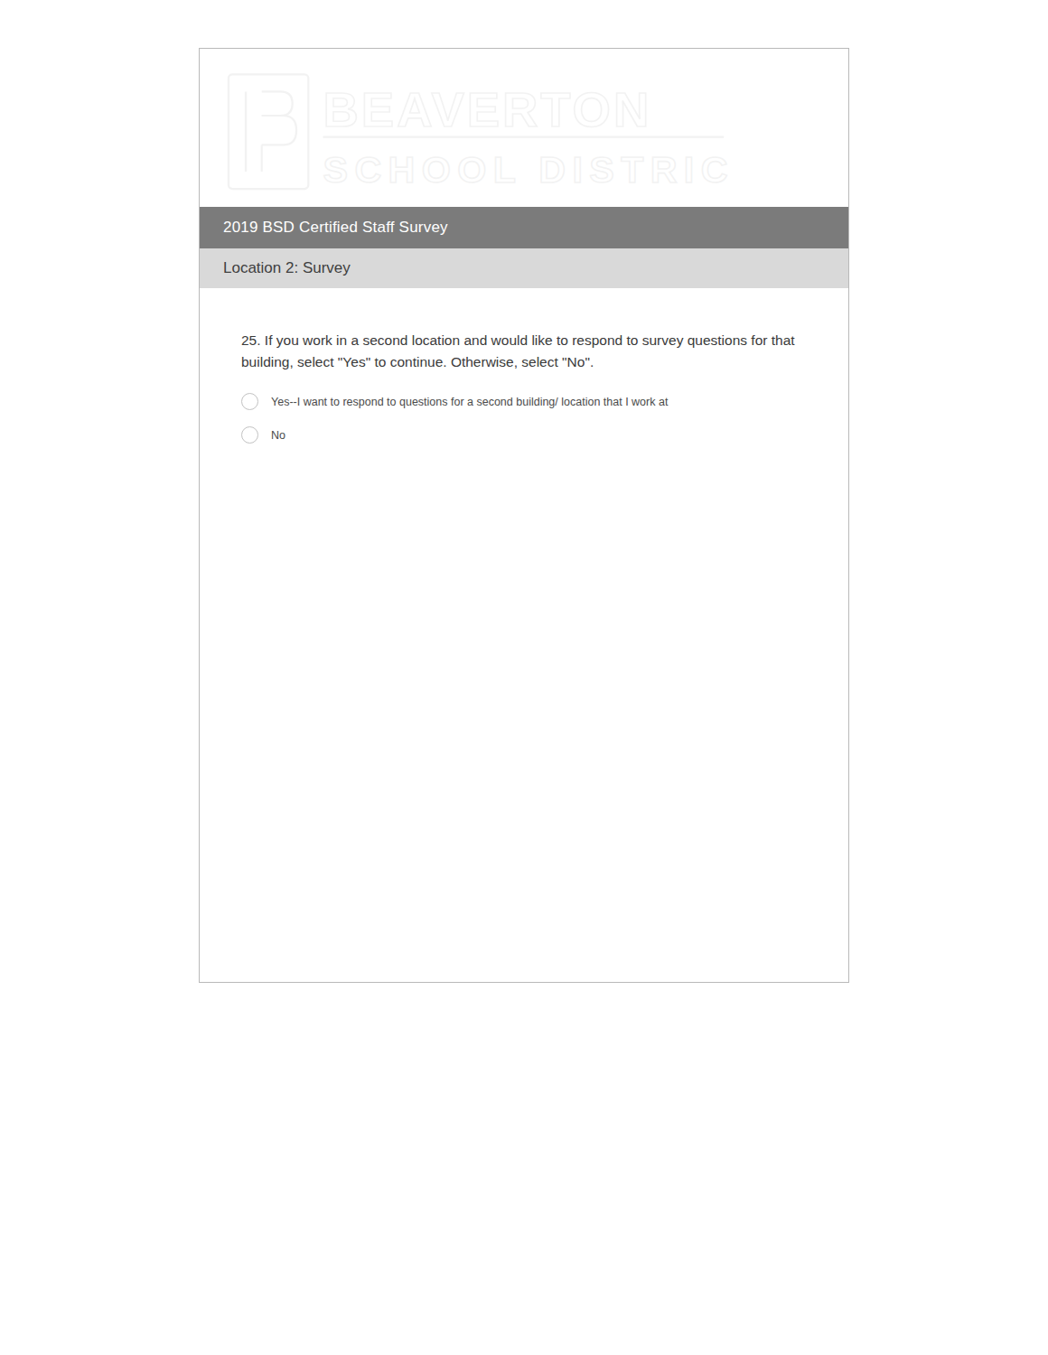BEAVERTON SCHOOL DISTRICT
2019 BSD Certified Staff Survey
Location 2: Survey
25. If you work in a second location and would like to respond to survey questions for that building, select "Yes" to continue. Otherwise, select "No".
Yes--I want to respond to questions for a second building/ location that I work at
No